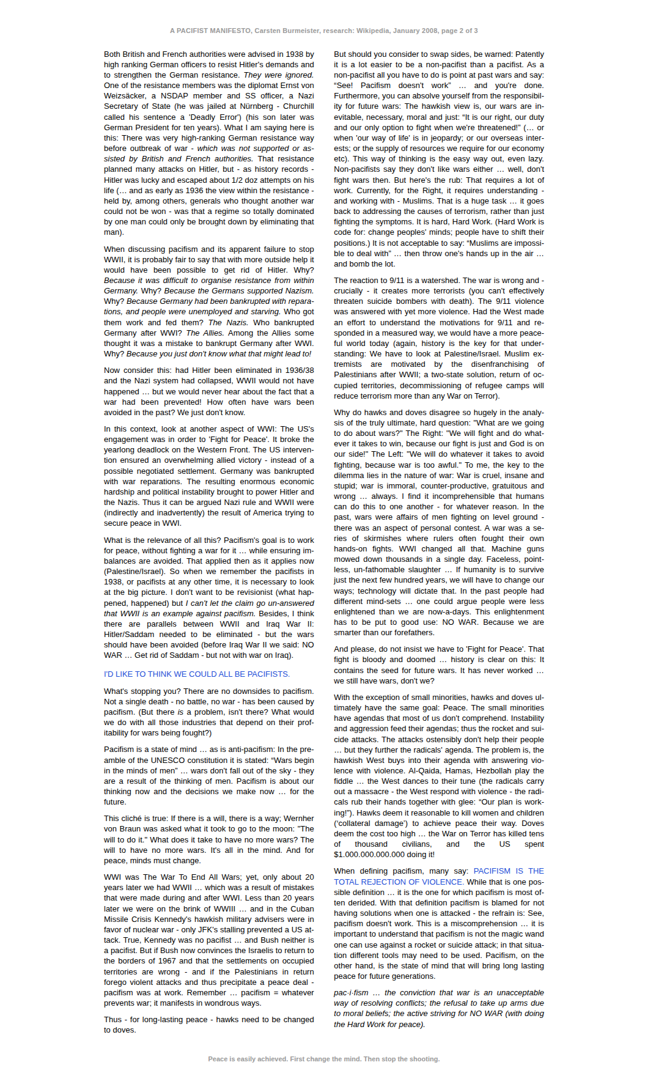A PACIFIST MANIFESTO, Carsten Burmeister, research: Wikipedia, January 2008, page 2 of 3
Both British and French authorities were advised in 1938 by high ranking German officers to resist Hitler's demands and to strengthen the German resistance. They were ignored. One of the resistance members was the diplomat Ernst von Weizsäcker, a NSDAP member and SS officer, a Nazi Secretary of State (he was jailed at Nürnberg - Churchill called his sentence a 'Deadly Error') (his son later was German President for ten years). What I am saying here is this: There was very high-ranking German resistance way before outbreak of war - which was not supported or assisted by British and French authorities. That resistance planned many attacks on Hitler, but - as history records - Hitler was lucky and escaped about 1/2 doz attempts on his life (… and as early as 1936 the view within the resistance - held by, among others, generals who thought another war could not be won - was that a regime so totally dominated by one man could only be brought down by eliminating that man).
When discussing pacifism and its apparent failure to stop WWII, it is probably fair to say that with more outside help it would have been possible to get rid of Hitler. Why? Because it was difficult to organise resistance from within Germany. Why? Because the Germans supported Nazism. Why? Because Germany had been bankrupted with reparations, and people were unemployed and starving. Who got them work and fed them? The Nazis. Who bankrupted Germany after WWI? The Allies. Among the Allies some thought it was a mistake to bankrupt Germany after WWI. Why? Because you just don't know what that might lead to!
Now consider this: had Hitler been eliminated in 1936/38 and the Nazi system had collapsed, WWII would not have happened … but we would never hear about the fact that a war had been prevented! How often have wars been avoided in the past? We just don't know.
In this context, look at another aspect of WWI: The US's engagement was in order to 'Fight for Peace'. It broke the yearlong deadlock on the Western Front. The US intervention ensured an overwhelming allied victory - instead of a possible negotiated settlement. Germany was bankrupted with war reparations. The resulting enormous economic hardship and political instability brought to power Hitler and the Nazis. Thus it can be argued Nazi rule and WWII were (indirectly and inadvertently) the result of America trying to secure peace in WWI.
What is the relevance of all this? Pacifism's goal is to work for peace, without fighting a war for it … while ensuring imbalances are avoided. That applied then as it applies now (Palestine/Israel). So when we remember the pacifists in 1938, or pacifists at any other time, it is necessary to look at the big picture. I don't want to be revisionist (what happened, happened) but I can't let the claim go un-answered that WWII is an example against pacifism. Besides, I think there are parallels between WWII and Iraq War II: Hitler/Saddam needed to be eliminated - but the wars should have been avoided (before Iraq War II we said: NO WAR … Get rid of Saddam - but not with war on Iraq).
I'D LIKE TO THINK WE COULD ALL BE PACIFISTS.
What's stopping you? There are no downsides to pacifism. Not a single death - no battle, no war - has been caused by pacifism. (But there is a problem, isn't there? What would we do with all those industries that depend on their profitability for wars being fought?)
Pacifism is a state of mind … as is anti-pacifism: In the preamble of the UNESCO constitution it is stated: “Wars begin in the minds of men” … wars don't fall out of the sky - they are a result of the thinking of men. Pacifism is about our thinking now and the decisions we make now … for the future.
This cliché is true: If there is a will, there is a way; Wernher von Braun was asked what it took to go to the moon: "The will to do it." What does it take to have no more wars? The will to have no more wars. It's all in the mind. And for peace, minds must change.
WWI was The War To End All Wars; yet, only about 20 years later we had WWII … which was a result of mistakes that were made during and after WWI. Less than 20 years later we were on the brink of WWIII … and in the Cuban Missile Crisis Kennedy's hawkish military advisers were in favor of nuclear war - only JFK's stalling prevented a US attack. True, Kennedy was no pacifist … and Bush neither is a pacifist. But if Bush now convinces the Israelis to return to the borders of 1967 and that the settlements on occupied territories are wrong - and if the Palestinians in return forego violent attacks and thus precipitate a peace deal - pacifism was at work. Remember … pacifism = whatever prevents war; it manifests in wondrous ways.
Thus - for long-lasting peace - hawks need to be changed to doves.
But should you consider to swap sides, be warned: Patently it is a lot easier to be a non-pacifist than a pacifist. As a non-pacifist all you have to do is point at past wars and say: “See! Pacifism doesn't work” … and you're done. Furthermore, you can absolve yourself from the responsibility for future wars: The hawkish view is, our wars are inevitable, necessary, moral and just: “It is our right, our duty and our only option to fight when we're threatened!” (… or when 'our way of life' is in jeopardy; or our overseas interests; or the supply of resources we require for our economy etc). This way of thinking is the easy way out, even lazy. Non-pacifists say they don't like wars either … well, don't fight wars then. But here's the rub: That requires a lot of work. Currently, for the Right, it requires understanding - and working with - Muslims. That is a huge task … it goes back to addressing the causes of terrorism, rather than just fighting the symptoms. It is hard, Hard Work. (Hard Work is code for: change peoples' minds; people have to shift their positions.) It is not acceptable to say: “Muslims are impossible to deal with” … then throw one's hands up in the air … and bomb the lot.
The reaction to 9/11 is a watershed. The war is wrong and - crucially - it creates more terrorists (you can't effectively threaten suicide bombers with death). The 9/11 violence was answered with yet more violence. Had the West made an effort to understand the motivations for 9/11 and responded in a measured way, we would have a more peaceful world today (again, history is the key for that understanding: We have to look at Palestine/Israel. Muslim extremists are motivated by the disenfranchising of Palestinians after WWII; a two-state solution, return of occupied territories, decommissioning of refugee camps will reduce terrorism more than any War on Terror).
Why do hawks and doves disagree so hugely in the analysis of the truly ultimate, hard question: "What are we going to do about wars?" The Right: "We will fight and do whatever it takes to win, because our fight is just and God is on our side!" The Left: "We will do whatever it takes to avoid fighting, because war is too awful." To me, the key to the dilemma lies in the nature of war: War is cruel, insane and stupid; war is immoral, counter-productive, gratuitous and wrong … always. I find it incomprehensible that humans can do this to one another - for whatever reason. In the past, wars were affairs of men fighting on level ground - there was an aspect of personal contest. A war was a series of skirmishes where rulers often fought their own hands-on fights. WWI changed all that. Machine guns mowed down thousands in a single day. Faceless, pointless, un-fathomable slaughter … If humanity is to survive just the next few hundred years, we will have to change our ways; technology will dictate that. In the past people had different mind-sets … one could argue people were less enlightened than we are now-a-days. This enlightenment has to be put to good use: NO WAR. Because we are smarter than our forefathers.
And please, do not insist we have to 'Fight for Peace'. That fight is bloody and doomed … history is clear on this: It contains the seed for future wars. It has never worked … we still have wars, don't we?
With the exception of small minorities, hawks and doves ultimately have the same goal: Peace. The small minorities have agendas that most of us don't comprehend. Instability and aggression feed their agendas; thus the rocket and suicide attacks. The attacks ostensibly don't help their people … but they further the radicals' agenda. The problem is, the hawkish West buys into their agenda with answering violence with violence. Al-Qaida, Hamas, Hezbollah play the fiddle … the West dances to their tune (the radicals carry out a massacre - the West respond with violence - the radicals rub their hands together with glee: “Our plan is working!”). Hawks deem it reasonable to kill women and children (‘collateral damage’) to achieve peace their way. Doves deem the cost too high … the War on Terror has killed tens of thousand civilians, and the US spent $1.000.000.000.000 doing it!
When defining pacifism, many say: PACIFISM IS THE TOTAL REJECTION OF VIOLENCE. While that is one possible definition … it is the one for which pacifism is most often derided. With that definition pacifism is blamed for not having solutions when one is attacked - the refrain is: See, pacifism doesn't work. This is a miscomprehension … it is important to understand that pacifism is not the magic wand one can use against a rocket or suicide attack; in that situation different tools may need to be used. Pacifism, on the other hand, is the state of mind that will bring long lasting peace for future generations.
pac·i·fism … the conviction that war is an unacceptable way of resolving conflicts; the refusal to take up arms due to moral beliefs; the active striving for NO WAR (with doing the Hard Work for peace).
Peace is easily achieved. First change the mind. Then stop the shooting.